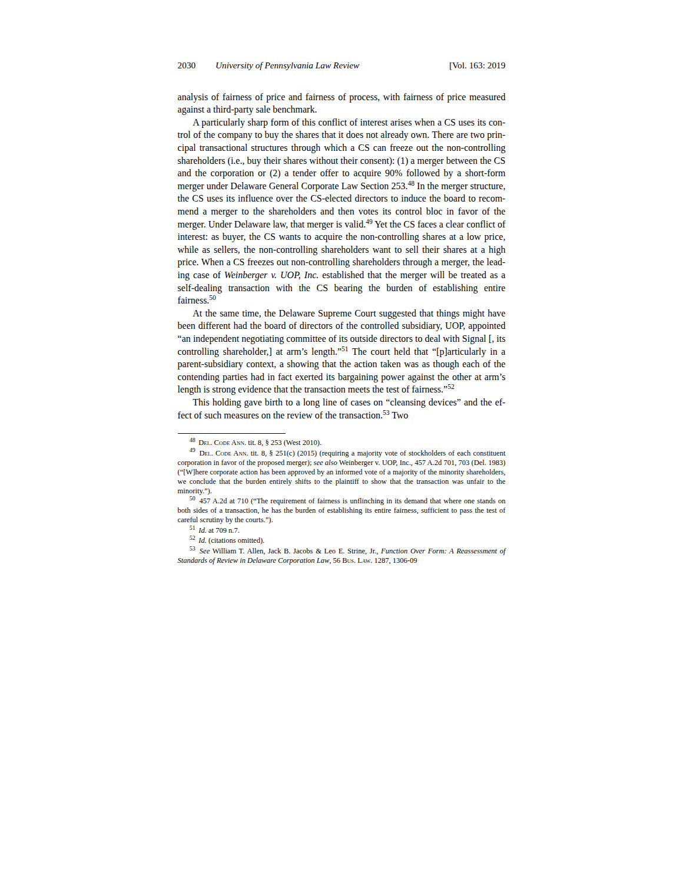2030 University of Pennsylvania Law Review [Vol. 163: 2019
analysis of fairness of price and fairness of process, with fairness of price measured against a third-party sale benchmark.
A particularly sharp form of this conflict of interest arises when a CS uses its control of the company to buy the shares that it does not already own. There are two principal transactional structures through which a CS can freeze out the non-controlling shareholders (i.e., buy their shares without their consent): (1) a merger between the CS and the corporation or (2) a tender offer to acquire 90% followed by a short-form merger under Delaware General Corporate Law Section 253.48 In the merger structure, the CS uses its influence over the CS-elected directors to induce the board to recommend a merger to the shareholders and then votes its control bloc in favor of the merger. Under Delaware law, that merger is valid.49 Yet the CS faces a clear conflict of interest: as buyer, the CS wants to acquire the non-controlling shares at a low price, while as sellers, the non-controlling shareholders want to sell their shares at a high price. When a CS freezes out non-controlling shareholders through a merger, the leading case of Weinberger v. UOP, Inc. established that the merger will be treated as a self-dealing transaction with the CS bearing the burden of establishing entire fairness.50
At the same time, the Delaware Supreme Court suggested that things might have been different had the board of directors of the controlled subsidiary, UOP, appointed “an independent negotiating committee of its outside directors to deal with Signal [, its controlling shareholder,] at arm’s length.”51 The court held that “[p]articularly in a parent-subsidiary context, a showing that the action taken was as though each of the contending parties had in fact exerted its bargaining power against the other at arm’s length is strong evidence that the transaction meets the test of fairness.”52
This holding gave birth to a long line of cases on “cleansing devices” and the effect of such measures on the review of the transaction.53 Two
48 Del. Code Ann. tit. 8, § 253 (West 2010).
49 Del. Code Ann. tit. 8, § 251(c) (2015) (requiring a majority vote of stockholders of each constituent corporation in favor of the proposed merger); see also Weinberger v. UOP, Inc., 457 A.2d 701, 703 (Del. 1983) (“[W]here corporate action has been approved by an informed vote of a majority of the minority shareholders, we conclude that the burden entirely shifts to the plaintiff to show that the transaction was unfair to the minority.”).
50 457 A.2d at 710 (“The requirement of fairness is unflinching in its demand that where one stands on both sides of a transaction, he has the burden of establishing its entire fairness, sufficient to pass the test of careful scrutiny by the courts.”).
51 Id. at 709 n.7.
52 Id. (citations omitted).
53 See William T. Allen, Jack B. Jacobs & Leo E. Strine, Jr., Function Over Form: A Reassessment of Standards of Review in Delaware Corporation Law, 56 Bus. Law. 1287, 1306-09